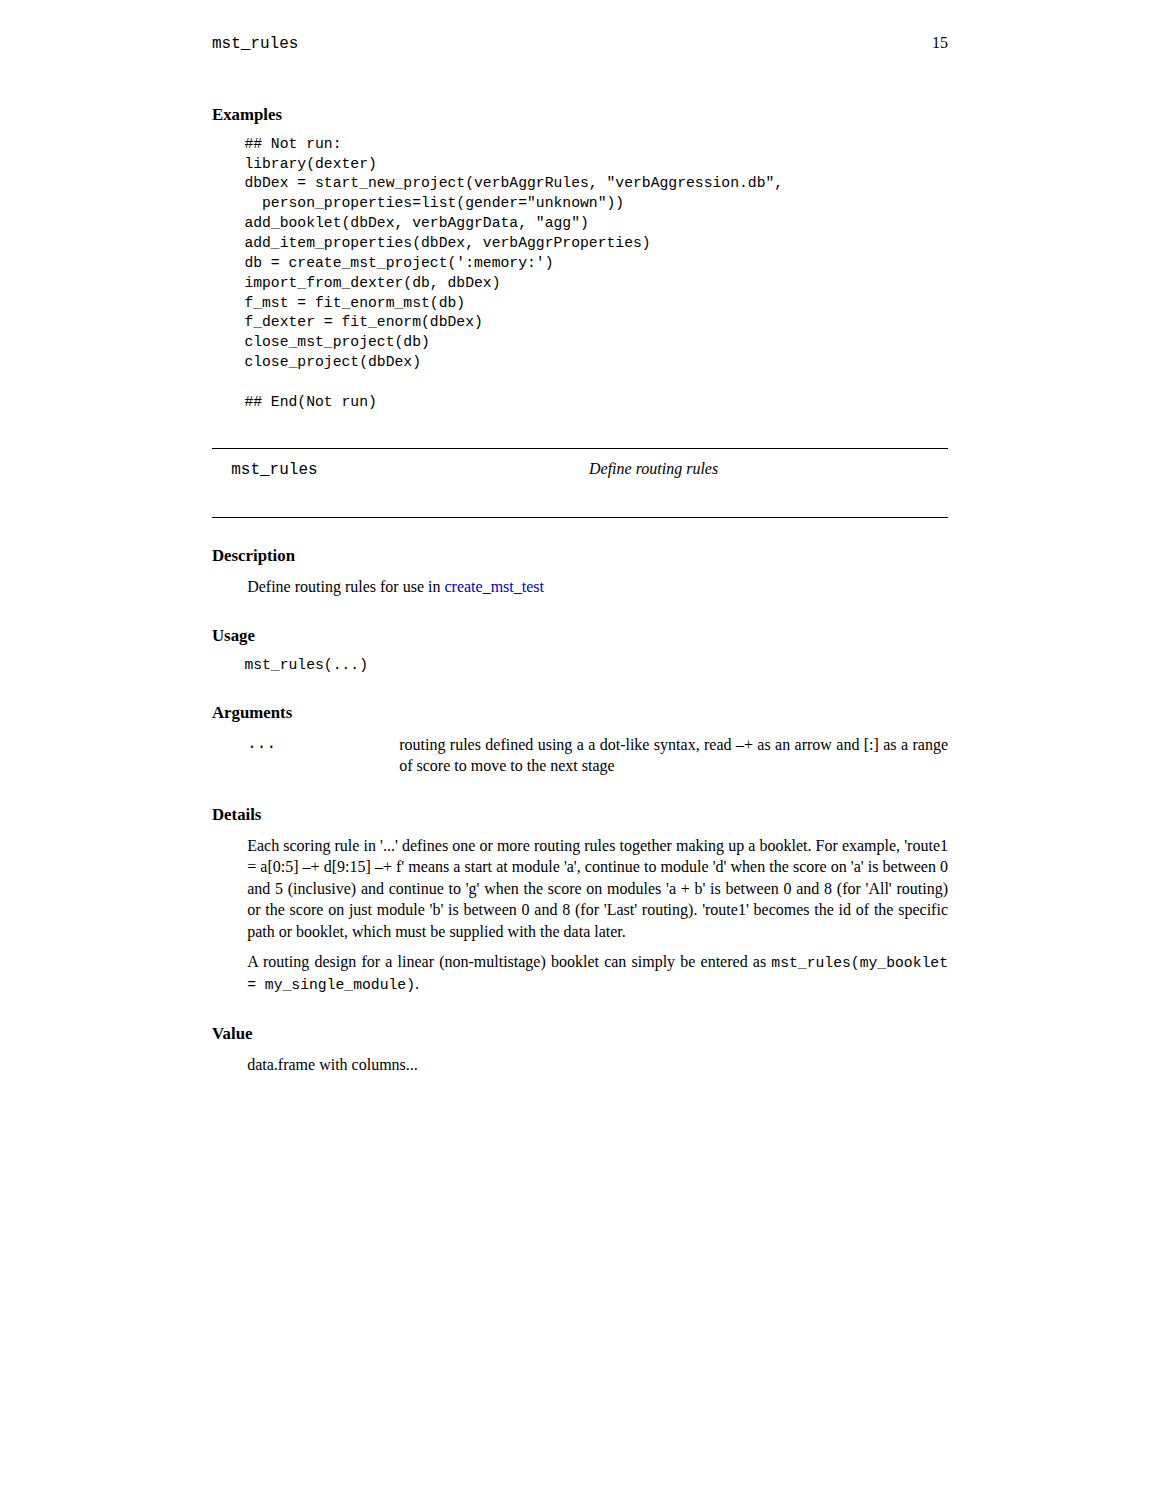mst_rules 15
Examples
## Not run: 
library(dexter)
dbDex = start_new_project(verbAggrRules, "verbAggression.db", 
  person_properties=list(gender="unknown"))
add_booklet(dbDex, verbAggrData, "agg")
add_item_properties(dbDex, verbAggrProperties)
db = create_mst_project(':memory:')
import_from_dexter(db, dbDex)
f_mst = fit_enorm_mst(db)
f_dexter = fit_enorm(dbDex)
close_mst_project(db)
close_project(dbDex)

## End(Not run)
mst_rules Define routing rules
Description
Define routing rules for use in create_mst_test
Usage
mst_rules(...)
Arguments
...
routing rules defined using a a dot-like syntax, read –+ as an arrow and [:] as a range of score to move to the next stage
Details
Each scoring rule in '...' defines one or more routing rules together making up a booklet. For example, 'route1 = a[0:5] –+ d[9:15] –+ f' means a start at module 'a', continue to module 'd' when the score on 'a' is between 0 and 5 (inclusive) and continue to 'g' when the score on modules 'a + b' is between 0 and 8 (for 'All' routing) or the score on just module 'b' is between 0 and 8 (for 'Last' routing). 'route1' becomes the id of the specific path or booklet, which must be supplied with the data later.
A routing design for a linear (non-multistage) booklet can simply be entered as mst_rules(my_booklet = my_single_module).
Value
data.frame with columns...